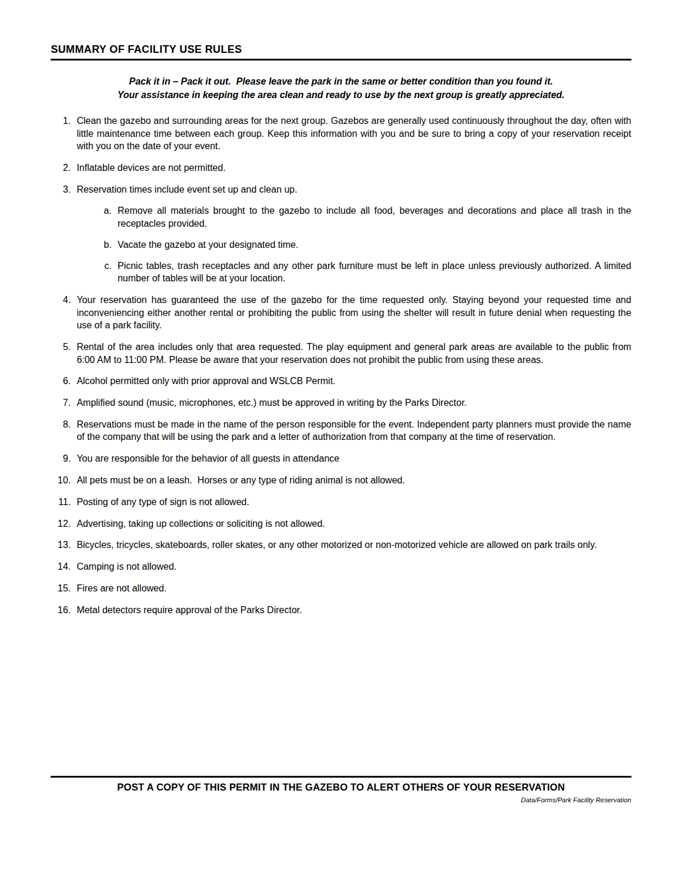SUMMARY OF FACILITY USE RULES
Pack it in – Pack it out. Please leave the park in the same or better condition than you found it.
Your assistance in keeping the area clean and ready to use by the next group is greatly appreciated.
Clean the gazebo and surrounding areas for the next group. Gazebos are generally used continuously throughout the day, often with little maintenance time between each group. Keep this information with you and be sure to bring a copy of your reservation receipt with you on the date of your event.
Inflatable devices are not permitted.
Reservation times include event set up and clean up.
Remove all materials brought to the gazebo to include all food, beverages and decorations and place all trash in the receptacles provided.
Vacate the gazebo at your designated time.
Picnic tables, trash receptacles and any other park furniture must be left in place unless previously authorized. A limited number of tables will be at your location.
Your reservation has guaranteed the use of the gazebo for the time requested only. Staying beyond your requested time and inconveniencing either another rental or prohibiting the public from using the shelter will result in future denial when requesting the use of a park facility.
Rental of the area includes only that area requested. The play equipment and general park areas are available to the public from 6:00 AM to 11:00 PM. Please be aware that your reservation does not prohibit the public from using these areas.
Alcohol permitted only with prior approval and WSLCB Permit.
Amplified sound (music, microphones, etc.) must be approved in writing by the Parks Director.
Reservations must be made in the name of the person responsible for the event. Independent party planners must provide the name of the company that will be using the park and a letter of authorization from that company at the time of reservation.
You are responsible for the behavior of all guests in attendance
All pets must be on a leash. Horses or any type of riding animal is not allowed.
Posting of any type of sign is not allowed.
Advertising, taking up collections or soliciting is not allowed.
Bicycles, tricycles, skateboards, roller skates, or any other motorized or non‑motorized vehicle are allowed on park trails only.
Camping is not allowed.
Fires are not allowed.
Metal detectors require approval of the Parks Director.
POST A COPY OF THIS PERMIT IN THE GAZEBO TO ALERT OTHERS OF YOUR RESERVATION
Data/Forms/Park Facility Reservation